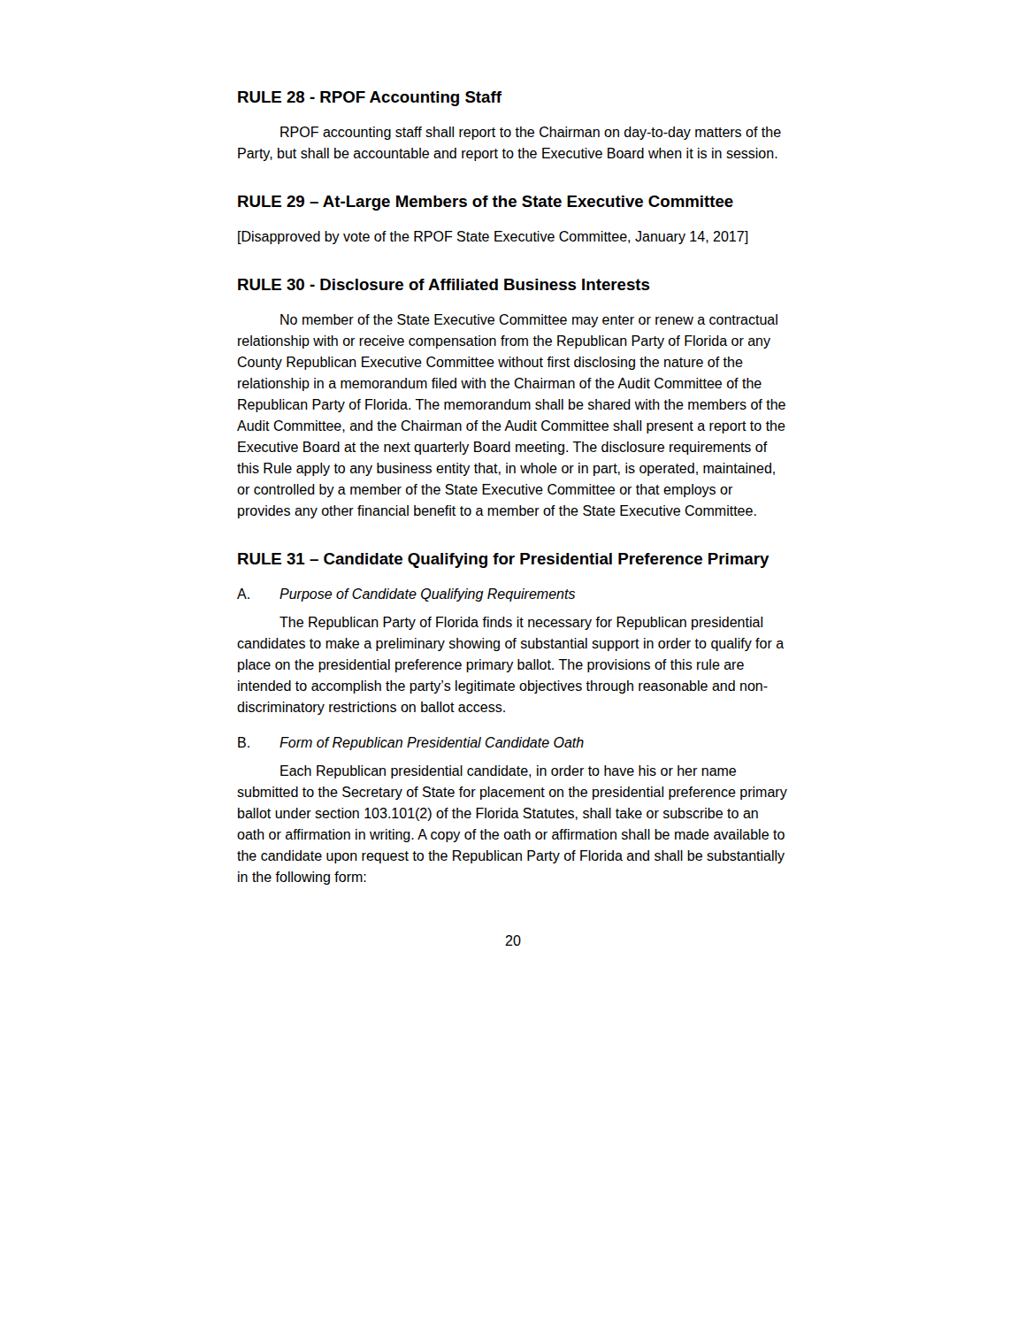RULE 28 - RPOF Accounting Staff
RPOF accounting staff shall report to the Chairman on day-to-day matters of the Party, but shall be accountable and report to the Executive Board when it is in session.
RULE 29 – At-Large Members of the State Executive Committee
[Disapproved by vote of the RPOF State Executive Committee, January 14, 2017]
RULE 30 - Disclosure of Affiliated Business Interests
No member of the State Executive Committee may enter or renew a contractual relationship with or receive compensation from the Republican Party of Florida or any County Republican Executive Committee without first disclosing the nature of the relationship in a memorandum filed with the Chairman of the Audit Committee of the Republican Party of Florida. The memorandum shall be shared with the members of the Audit Committee, and the Chairman of the Audit Committee shall present a report to the Executive Board at the next quarterly Board meeting. The disclosure requirements of this Rule apply to any business entity that, in whole or in part, is operated, maintained, or controlled by a member of the State Executive Committee or that employs or provides any other financial benefit to a member of the State Executive Committee.
RULE 31 – Candidate Qualifying for Presidential Preference Primary
A. Purpose of Candidate Qualifying Requirements
The Republican Party of Florida finds it necessary for Republican presidential candidates to make a preliminary showing of substantial support in order to qualify for a place on the presidential preference primary ballot. The provisions of this rule are intended to accomplish the party’s legitimate objectives through reasonable and non-discriminatory restrictions on ballot access.
B. Form of Republican Presidential Candidate Oath
Each Republican presidential candidate, in order to have his or her name submitted to the Secretary of State for placement on the presidential preference primary ballot under section 103.101(2) of the Florida Statutes, shall take or subscribe to an oath or affirmation in writing. A copy of the oath or affirmation shall be made available to the candidate upon request to the Republican Party of Florida and shall be substantially in the following form:
20